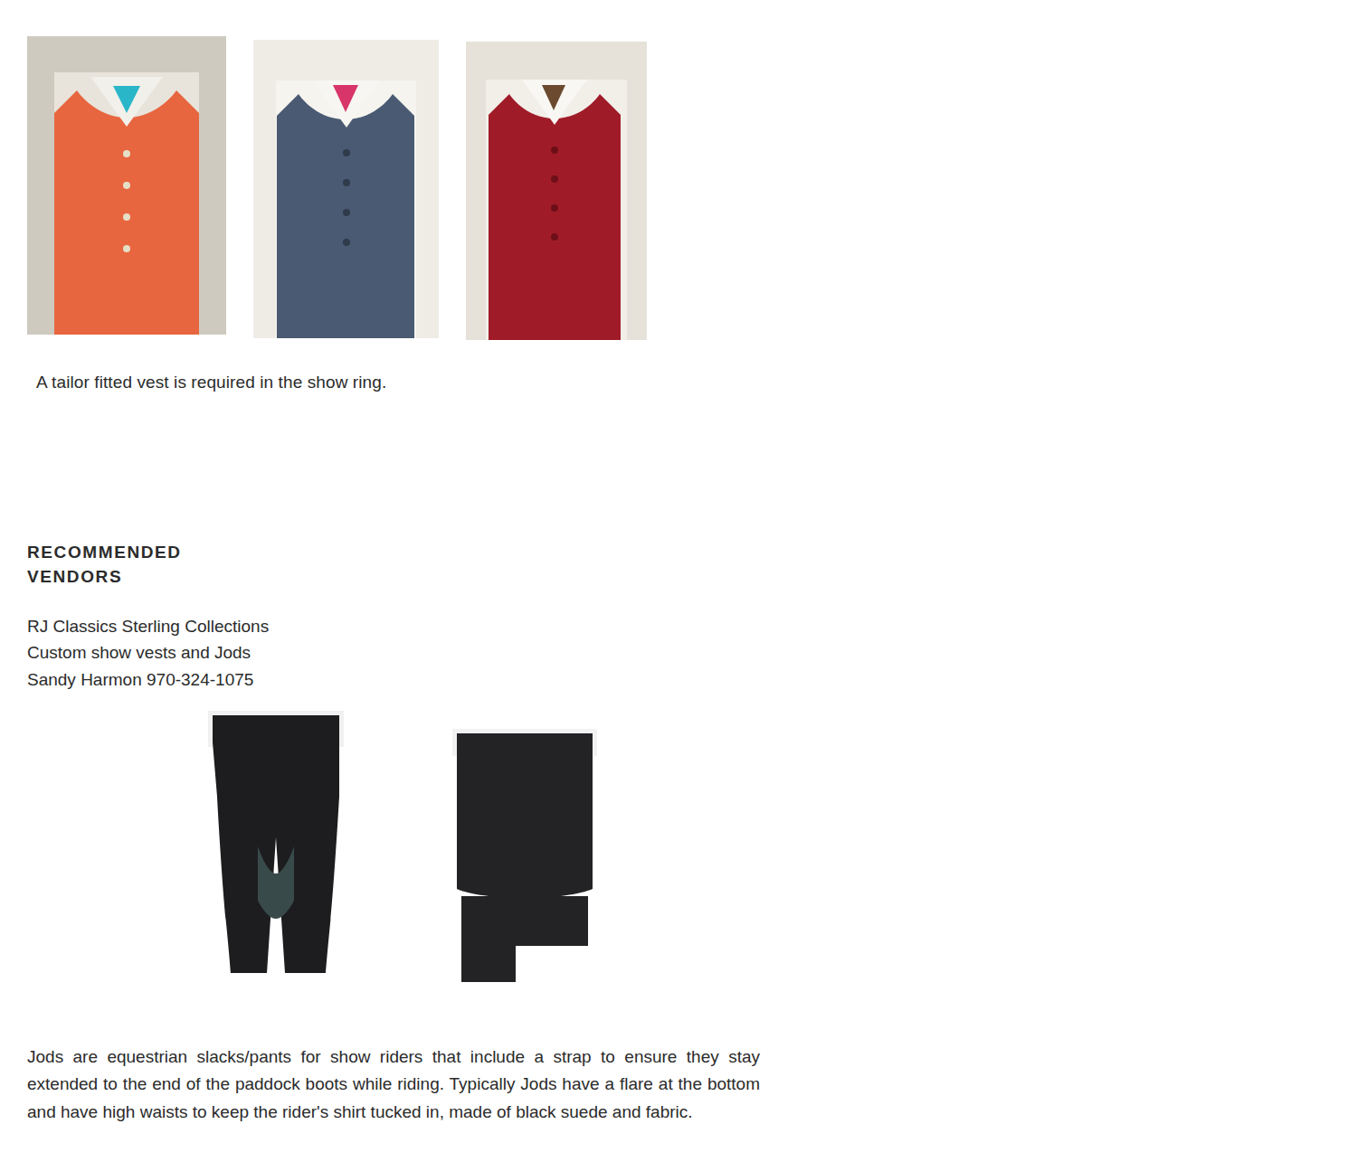A tailor fitted vest is required in the show ring.
Recommended
Vendors
RJ Classics Sterling Collections
Custom show vests and Jods
Sandy Harmon 970-324-1075
Jods are equestrian slacks/pants for show riders that include a strap to ensure they stay extended to the end of the paddock boots while riding. Typically Jods have a flare at the bottom and have high waists to keep the rider's shirt tucked in, made of black suede and fabric.